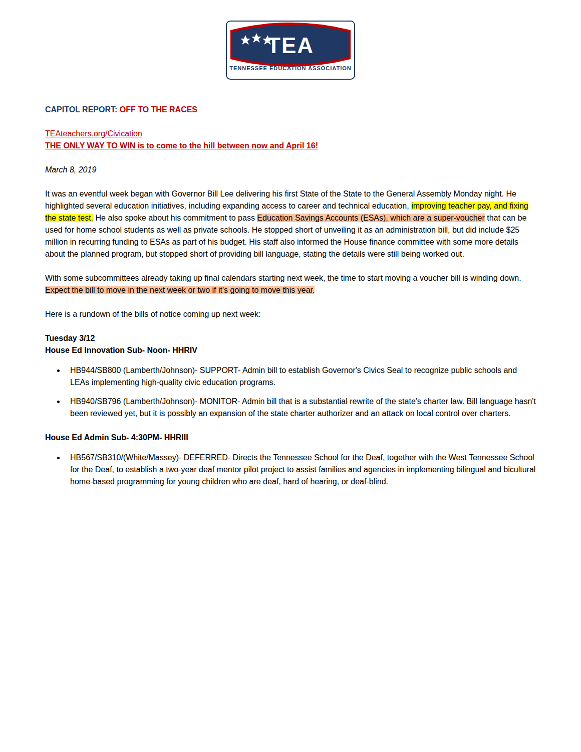TEA TENNESSEE EDUCATION ASSOCIATION
CAPITOL REPORT: OFF TO THE RACES
TEAteachers.org/Civication
THE ONLY WAY TO WIN is to come to the hill between now and April 16!
March 8, 2019
It was an eventful week began with Governor Bill Lee delivering his first State of the State to the General Assembly Monday night. He highlighted several education initiatives, including expanding access to career and technical education, improving teacher pay, and fixing the state test. He also spoke about his commitment to pass Education Savings Accounts (ESAs), which are a super-voucher that can be used for home school students as well as private schools. He stopped short of unveiling it as an administration bill, but did include $25 million in recurring funding to ESAs as part of his budget. His staff also informed the House finance committee with some more details about the planned program, but stopped short of providing bill language, stating the details were still being worked out.
With some subcommittees already taking up final calendars starting next week, the time to start moving a voucher bill is winding down. Expect the bill to move in the next week or two if it's going to move this year.
Here is a rundown of the bills of notice coming up next week:
Tuesday 3/12
House Ed Innovation Sub- Noon- HHRIV
HB944/SB800 (Lamberth/Johnson)- SUPPORT- Admin bill to establish Governor's Civics Seal to recognize public schools and LEAs implementing high-quality civic education programs.
HB940/SB796 (Lamberth/Johnson)- MONITOR- Admin bill that is a substantial rewrite of the state's charter law. Bill language hasn't been reviewed yet, but it is possibly an expansion of the state charter authorizer and an attack on local control over charters.
House Ed Admin Sub- 4:30PM- HHRIII
HB567/SB310/(White/Massey)- DEFERRED- Directs the Tennessee School for the Deaf, together with the West Tennessee School for the Deaf, to establish a two-year deaf mentor pilot project to assist families and agencies in implementing bilingual and bicultural home-based programming for young children who are deaf, hard of hearing, or deaf-blind.